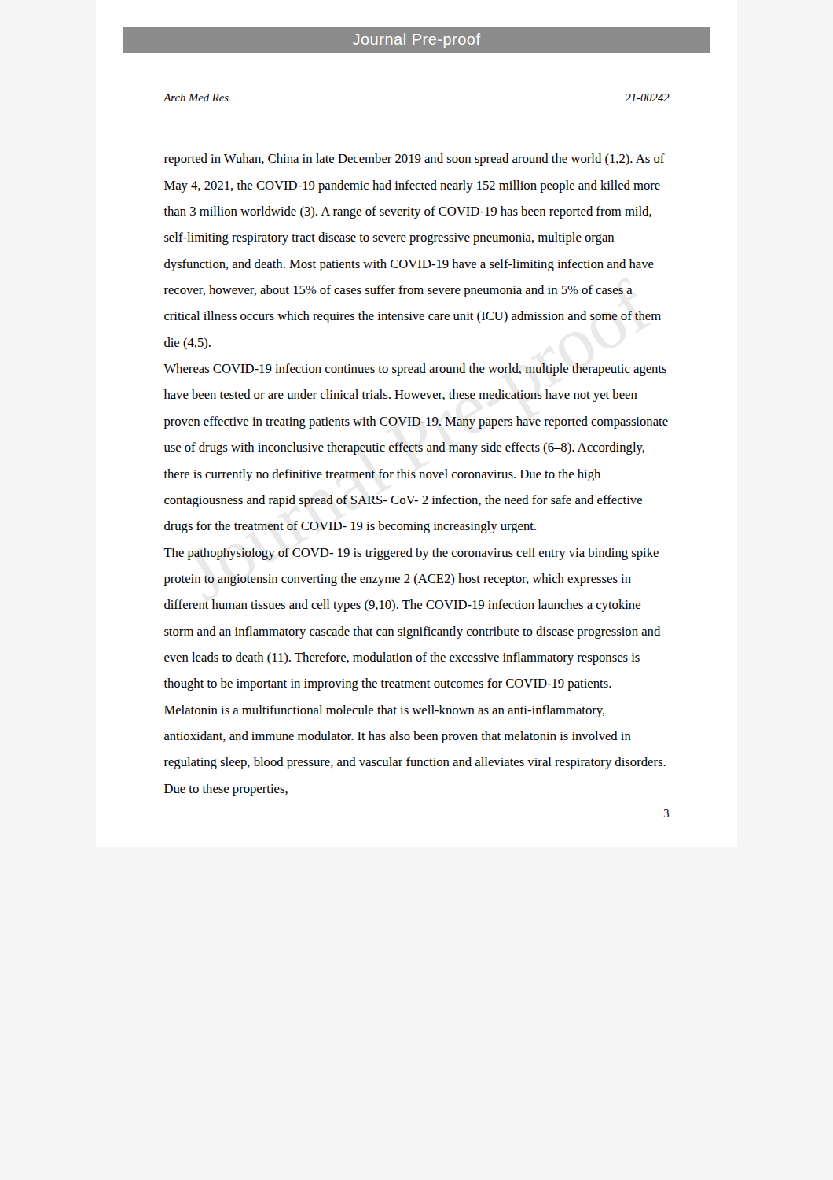Journal Pre-proof
Journal Pre-proof
Arch Med Res 21-00242
reported in Wuhan, China in late December 2019 and soon spread around the world (1,2). As of May 4, 2021, the COVID-19 pandemic had infected nearly 152 million people and killed more than 3 million worldwide (3). A range of severity of COVID-19 has been reported from mild, self-limiting respiratory tract disease to severe progressive pneumonia, multiple organ dysfunction, and death. Most patients with COVID-19 have a self-limiting infection and have recover, however, about 15% of cases suffer from severe pneumonia and in 5% of cases a critical illness occurs which requires the intensive care unit (ICU) admission and some of them die (4,5).
Whereas COVID-19 infection continues to spread around the world, multiple therapeutic agents have been tested or are under clinical trials. However, these medications have not yet been proven effective in treating patients with COVID-19. Many papers have reported compassionate use of drugs with inconclusive therapeutic effects and many side effects (6–8). Accordingly, there is currently no definitive treatment for this novel coronavirus. Due to the high contagiousness and rapid spread of SARS- CoV- 2 infection, the need for safe and effective drugs for the treatment of COVID- 19 is becoming increasingly urgent.
The pathophysiology of COVD- 19 is triggered by the coronavirus cell entry via binding spike protein to angiotensin converting the enzyme 2 (ACE2) host receptor, which expresses in different human tissues and cell types (9,10). The COVID-19 infection launches a cytokine storm and an inflammatory cascade that can significantly contribute to disease progression and even leads to death (11). Therefore, modulation of the excessive inflammatory responses is thought to be important in improving the treatment outcomes for COVID-19 patients.
Melatonin is a multifunctional molecule that is well-known as an anti-inflammatory, antioxidant, and immune modulator. It has also been proven that melatonin is involved in regulating sleep, blood pressure, and vascular function and alleviates viral respiratory disorders. Due to these properties,
3